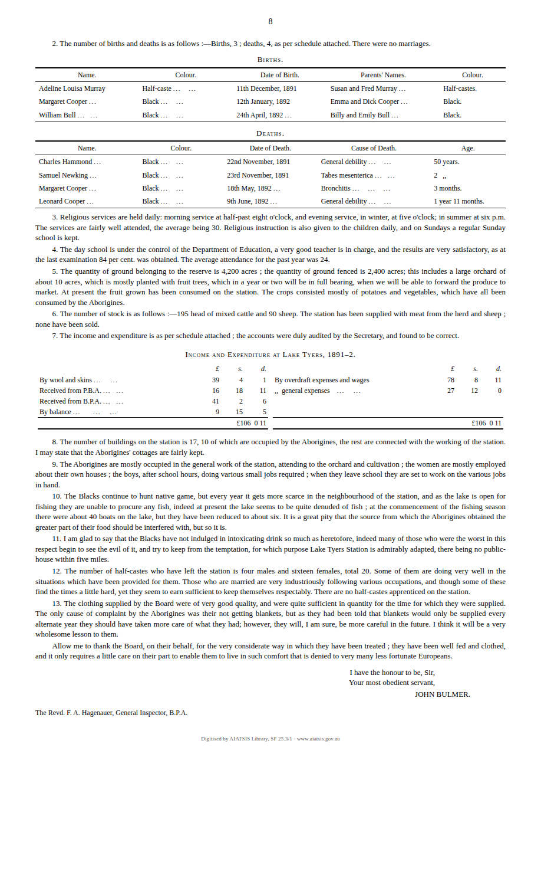8
2. The number of births and deaths is as follows :—Births, 3 ; deaths, 4, as per schedule attached. There were no marriages.
Births.
| Name. | Colour. | Date of Birth. | Parents' Names. | Colour. |
| --- | --- | --- | --- | --- |
| Adeline Louisa Murray | Half-caste ... ... | 11th December, 1891 | Susan and Fred Murray ... | Half-castes. |
| Margaret Cooper ... | Black ... ... | 12th January, 1892 | Emma and Dick Cooper ... | Black. |
| William Bull ... ... | Black ... ... | 24th April, 1892 ... | Billy and Emily Bull ... | Black. |
Deaths.
| Name. | Colour. | Date of Death. | Cause of Death. | Age. |
| --- | --- | --- | --- | --- |
| Charles Hammond ... | Black ... ... | 22nd November, 1891 | General debility ... ... | 50 years. |
| Samuel Newking ... | Black ... ... | 23rd November, 1891 | Tabes mesenterica ... ... | 2 ,, |
| Margaret Cooper ... | Black ... ... | 18th May, 1892 ... | Bronchitis ... ... ... | 3 months. |
| Leonard Cooper ... | Black ... ... | 9th June, 1892 ... | General debility ... ... | 1 year 11 months. |
3. Religious services are held daily: morning service at half-past eight o'clock, and evening service, in winter, at five o'clock; in summer at six p.m. The services are fairly well attended, the average being 30. Religious instruction is also given to the children daily, and on Sundays a regular Sunday school is kept.
4. The day school is under the control of the Department of Education, a very good teacher is in charge, and the results are very satisfactory, as at the last examination 84 per cent. was obtained. The average attendance for the past year was 24.
5. The quantity of ground belonging to the reserve is 4,200 acres ; the quantity of ground fenced is 2,400 acres; this includes a large orchard of about 10 acres, which is mostly planted with fruit trees, which in a year or two will be in full bearing, when we will be able to forward the produce to market. At present the fruit grown has been consumed on the station. The crops consisted mostly of potatoes and vegetables, which have all been consumed by the Aborigines.
6. The number of stock is as follows :—195 head of mixed cattle and 90 sheep. The station has been supplied with meat from the herd and sheep ; none have been sold.
7. The income and expenditure is as per schedule attached ; the accounts were duly audited by the Secretary, and found to be correct.
Income and Expenditure at Lake Tyers, 1891–2.
| / / £ / s. / d. / / By wool and skins ... ... / 39 / 4 / 1 / / Received from P.B.A. ... ... / 16 / 18 / 11 / / Received from B.P.A. ... ... / 41 / 2 / 6 / / By balance ... ... ... / 9 / 15 / 5 / / / £106 0 11 / | / / £ / s. / d. / / By overdraft expenses and wages / 78 / 8 / 11 / / ,, general expenses ... ... / 27 / 12 / 0 / / / £106 0 11 / |
8. The number of buildings on the station is 17, 10 of which are occupied by the Aborigines, the rest are connected with the working of the station. I may state that the Aborigines' cottages are fairly kept.
9. The Aborigines are mostly occupied in the general work of the station, attending to the orchard and cultivation ; the women are mostly employed about their own houses ; the boys, after school hours, doing various small jobs required ; when they leave school they are set to work on the various jobs in hand.
10. The Blacks continue to hunt native game, but every year it gets more scarce in the neighbourhood of the station, and as the lake is open for fishing they are unable to procure any fish, indeed at present the lake seems to be quite denuded of fish ; at the commencement of the fishing season there were about 40 boats on the lake, but they have been reduced to about six. It is a great pity that the source from which the Aborigines obtained the greater part of their food should be interfered with, but so it is.
11. I am glad to say that the Blacks have not indulged in intoxicating drink so much as heretofore, indeed many of those who were the worst in this respect begin to see the evil of it, and try to keep from the temptation, for which purpose Lake Tyers Station is admirably adapted, there being no public-house within five miles.
12. The number of half-castes who have left the station is four males and sixteen females, total 20. Some of them are doing very well in the situations which have been provided for them. Those who are married are very industriously following various occupations, and though some of these find the times a little hard, yet they seem to earn sufficient to keep themselves respectably. There are no half-castes apprenticed on the station.
13. The clothing supplied by the Board were of very good quality, and were quite sufficient in quantity for the time for which they were supplied. The only cause of complaint by the Aborigines was their not getting blankets, but as they had been told that blankets would only be supplied every alternate year they should have taken more care of what they had; however, they will, I am sure, be more careful in the future. I think it will be a very wholesome lesson to them.
Allow me to thank the Board, on their behalf, for the very considerate way in which they have been treated ; they have been well fed and clothed, and it only requires a little care on their part to enable them to live in such comfort that is denied to very many less fortunate Europeans.
I have the honour to be, Sir,
Your most obedient servant,
JOHN BULMER.
The Revd. F. A. Hagenauer, General Inspector, B.P.A.
Digitised by AIATSIS Library, SF 25.3/1 - www.aiatsis.gov.au